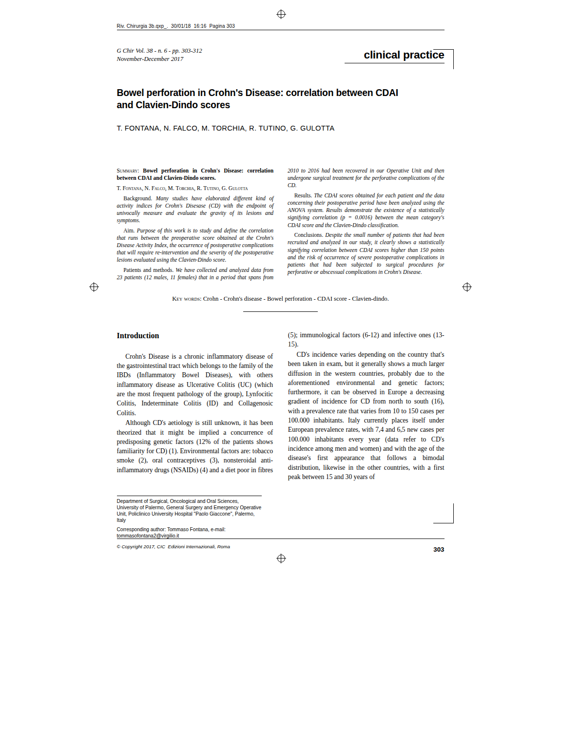Riv. Chirurgia 3b.qxp_. 30/01/18 16:16 Pagina 303
G Chir Vol. 38 - n. 6 - pp. 303-312
November-December 2017
clinical practice
Bowel perforation in Crohn's Disease: correlation between CDAI
and Clavien-Dindo scores
T. FONTANA, N. FALCO, M. TORCHIA, R. TUTINO, G. GULOTTA
Summary: Bowel perforation in Crohn's Disease: correlation between CDAI and Clavien-Dindo scores.
T. Fontana, N. Falco, M. Torchia, R. Tutino, G. Gulotta
Background. Many studies have elaborated different kind of activity indices for Crohn's Disesase (CD) with the endpoint of univocally measure and evaluate the gravity of its lesions and symptoms.
Aim. Purpose of this work is to study and define the correlation that runs between the preoperative score obtained at the Crohn's Disease Activity Index, the occurrence of postoperative complications that will require re-intervention and the severity of the postoperative lesions evaluated using the Clavien-Dindo score.
Patients and methods. We have collected and analyzed data from 23 patients (12 males, 11 females) that in a period that spans from 2010 to 2016 had been recovered in our Operative Unit and then undergone surgical treatment for the perforative complications of the CD.
Results. The CDAI scores obtained for each patient and the data concerning their postoperative period have been analyzed using the ANOVA system. Results demonstrate the existence of a statistically signifying correlation (p = 0.0016) between the mean category's CDAI score and the Clavien-Dindo classification.
Conclusions. Despite the small number of patients that had been recruited and analyzed in our study, it clearly shows a statistically signifying correlation between CDAI scores higher than 150 points and the risk of occurrence of severe postoperative complications in patients that had been subjected to surgical procedures for perforative or abscessual complications in Crohn's Disease.
Key words: Crohn - Crohn's disease - Bowel perforation - CDAI score - Clavien-dindo.
Introduction
Crohn's Disease is a chronic inflammatory disease of the gastrointestinal tract which belongs to the family of the IBDs (Inflammatory Bowel Diseases), with others inflammatory disease as Ulcerative Colitis (UC) (which are the most frequent pathology of the group), Lynfocitic Colitis, Indeterminate Colitis (ID) and Collagenosic Colitis.
Although CD's aetiology is still unknown, it has been theorized that it might be implied a concurrence of predisposing genetic factors (12% of the patients shows familiarity for CD) (1). Environmental factors are: tobacco smoke (2), oral contraceptives (3), nonsteroidal anti-inflammatory drugs (NSAIDs) (4) and a diet poor in fibres (5); immunological factors (6-12) and infective ones (13-15).
CD's incidence varies depending on the country that's been taken in exam, but it generally shows a much larger diffusion in the western countries, probably due to the aforementioned environmental and genetic factors; furthermore, it can be observed in Europe a decreasing gradient of incidence for CD from north to south (16), with a prevalence rate that varies from 10 to 150 cases per 100.000 inhabitants. Italy currently places itself under European prevalence rates, with 7,4 and 6,5 new cases per 100.000 inhabitants every year (data refer to CD's incidence among men and women) and with the age of the disease's first appearance that follows a bimodal distribution, likewise in the other countries, with a first peak between 15 and 30 years of
Department of Surgical, Oncological and Oral Sciences, University of Palermo, General Surgery and Emergency Operative Unit, Policlinico University Hospital "Paolo Giaccone", Palermo, Italy
Corresponding author: Tommaso Fontana, e-mail: tommasofontana2@virgilio.it
© Copyright 2017, CIC Edizioni Internazionali, Roma
303